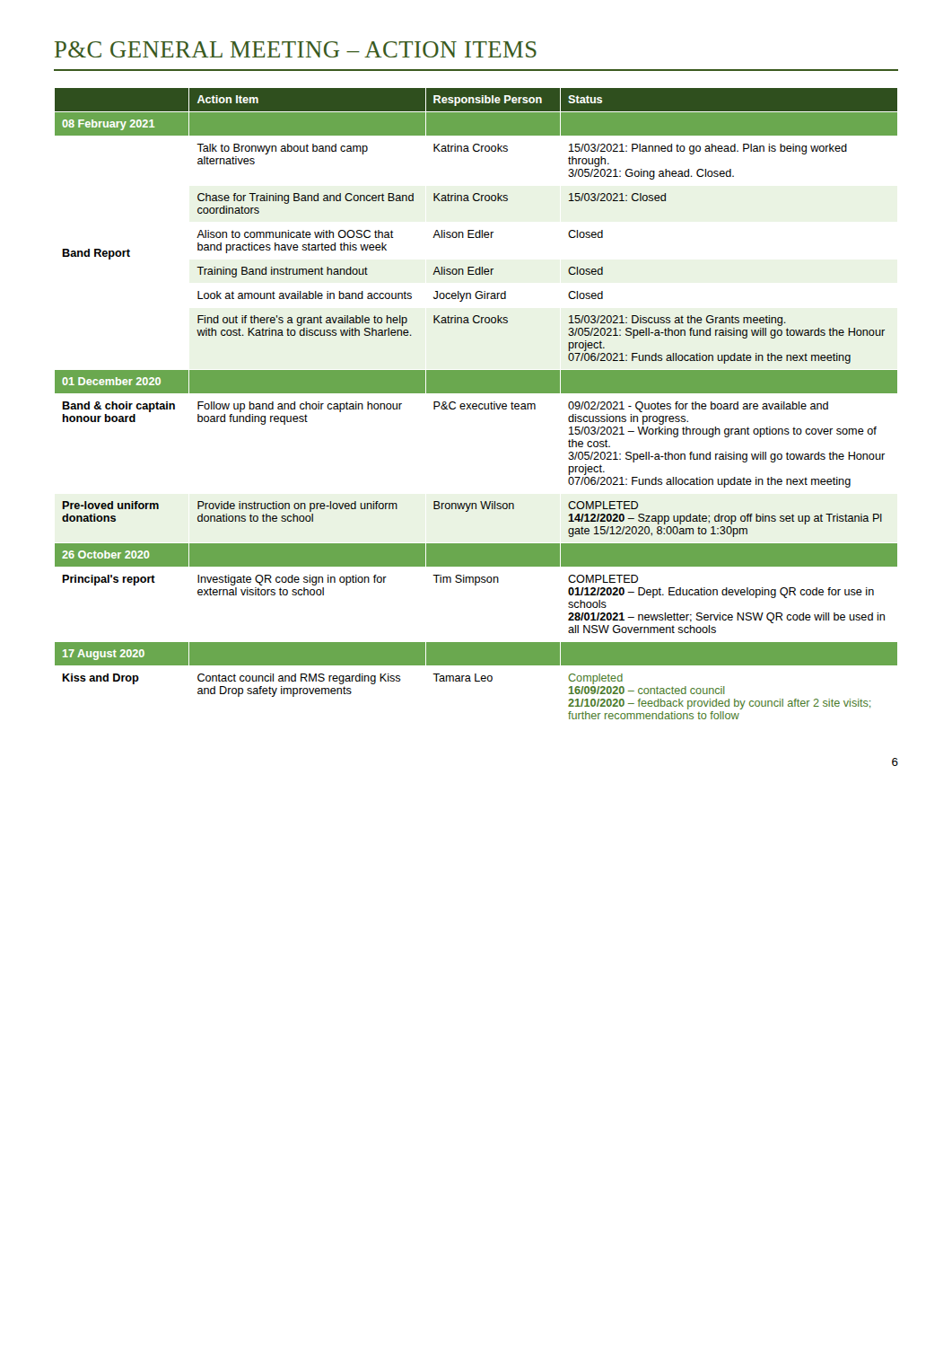P&C GENERAL MEETING – ACTION ITEMS
| | Action Item | Responsible Person | Status |
| --- | --- | --- | --- |
| 08 February 2021 | | | |
| Band Report | Talk to Bronwyn about band camp alternatives | Katrina Crooks | 15/03/2021: Planned to go ahead. Plan is being worked through. 3/05/2021: Going ahead. Closed. |
| Chase for Training Band and Concert Band coordinators | Katrina Crooks | 15/03/2021: Closed |
| Alison to communicate with OOSC that band practices have started this week | Alison Edler | Closed |
| Training Band instrument handout | Alison Edler | Closed |
| Look at amount available in band accounts | Jocelyn Girard | Closed |
| Find out if there's a grant available to help with cost. Katrina to discuss with Sharlene. | Katrina Crooks | 15/03/2021: Discuss at the Grants meeting. 3/05/2021: Spell-a-thon fund raising will go towards the Honour project. 07/06/2021: Funds allocation update in the next meeting |
| 01 December 2020 | | | |
| Band & choir captain honour board | Follow up band and choir captain honour board funding request | P&C executive team | 09/02/2021 - Quotes for the board are available and discussions in progress. 15/03/2021 – Working through grant options to cover some of the cost. 3/05/2021: Spell-a-thon fund raising will go towards the Honour project. 07/06/2021: Funds allocation update in the next meeting |
| Pre-loved uniform donations | Provide instruction on pre-loved uniform donations to the school | Bronwyn Wilson | COMPLETED 14/12/2020 – Szapp update; drop off bins set up at Tristania Pl gate 15/12/2020, 8:00am to 1:30pm |
| 26 October 2020 | | | |
| Principal's report | Investigate QR code sign in option for external visitors to school | Tim Simpson | COMPLETED 01/12/2020 – Dept. Education developing QR code for use in schools 28/01/2021 – newsletter; Service NSW QR code will be used in all NSW Government schools |
| 17 August 2020 | | | |
| Kiss and Drop | Contact council and RMS regarding Kiss and Drop safety improvements | Tamara Leo | Completed 16/09/2020 – contacted council 21/10/2020 – feedback provided by council after 2 site visits; further recommendations to follow |
6